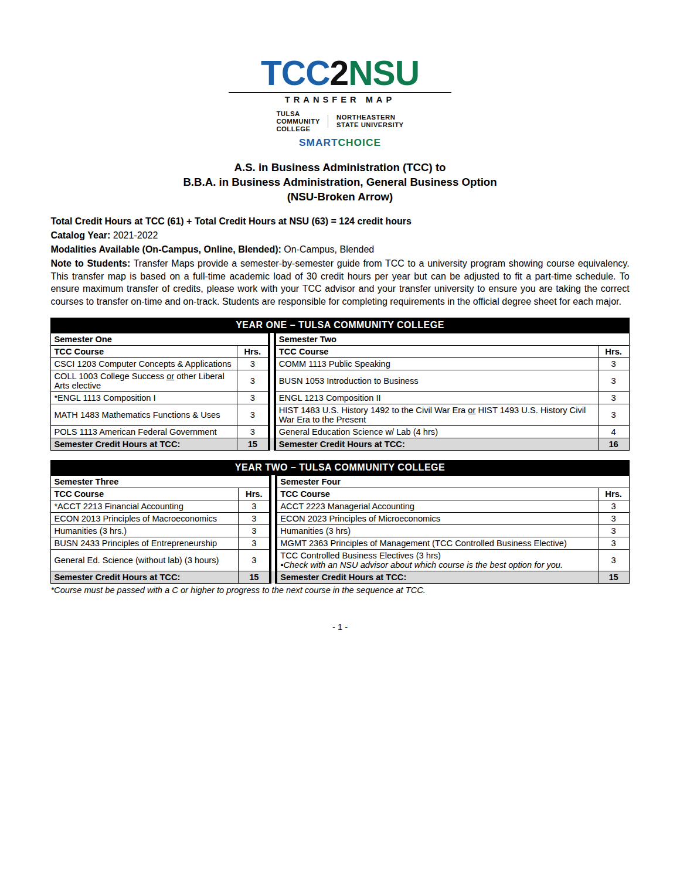TCC 2 NSU
TRANSFER MAP
TULSA
COMMUNITY
COLLEGE NORTHEASTERN
STATE UNIVERSITY
SMART CHOICE
A.S. in Business Administration (TCC) to
B.B.A. in Business Administration, General Business Option
(NSU-Broken Arrow)
Total Credit Hours at TCC (61) + Total Credit Hours at NSU (63) = 124 credit hours
Catalog Year: 2021-2022
Modalities Available (On-Campus, Online, Blended): On-Campus, Blended
Note to Students: Transfer Maps provide a semester-by-semester guide from TCC to a university program showing course equivalency. This transfer map is based on a full-time academic load of 30 credit hours per year but can be adjusted to fit a part-time schedule. To ensure maximum transfer of credits, please work with your TCC advisor and your transfer university to ensure you are taking the correct courses to transfer on-time and on-track. Students are responsible for completing requirements in the official degree sheet for each major.
YEAR ONE – TULSA COMMUNITY COLLEGE
| Semester One | | Semester Two |
| TCC Course | Hrs. | | TCC Course | Hrs. |
| CSCI 1203 Computer Concepts & Applications | 3 | | COMM 1113 Public Speaking | 3 |
| COLL 1003 College Success or other Liberal Arts elective | 3 | | BUSN 1053 Introduction to Business | 3 |
| *ENGL 1113 Composition I | 3 | | ENGL 1213 Composition II | 3 |
| MATH 1483 Mathematics Functions & Uses | 3 | | HIST 1483 U.S. History 1492 to the Civil War Era or HIST 1493 U.S. History Civil War Era to the Present | 3 |
| POLS 1113 American Federal Government | 3 | | General Education Science w/ Lab (4 hrs) | 4 |
| Semester Credit Hours at TCC: | 15 | | Semester Credit Hours at TCC: | 16 |
YEAR TWO – TULSA COMMUNITY COLLEGE
| Semester Three | | Semester Four |
| TCC Course | Hrs. | | TCC Course | Hrs. |
| *ACCT 2213 Financial Accounting | 3 | | ACCT 2223 Managerial Accounting | 3 |
| ECON 2013 Principles of Macroeconomics | 3 | | ECON 2023 Principles of Microeconomics | 3 |
| Humanities (3 hrs.) | 3 | | Humanities (3 hrs) | 3 |
| BUSN 2433 Principles of Entrepreneurship | 3 | | MGMT 2363 Principles of Management (TCC Controlled Business Elective) | 3 |
| General Ed. Science (without lab) (3 hours) | 3 | | TCC Controlled Business Electives (3 hrs) ▪ Check with an NSU advisor about which course is the best option for you. | 3 |
| Semester Credit Hours at TCC: | 15 | | Semester Credit Hours at TCC: | 15 |
*Course must be passed with a C or higher to progress to the next course in the sequence at TCC.
- 1 -